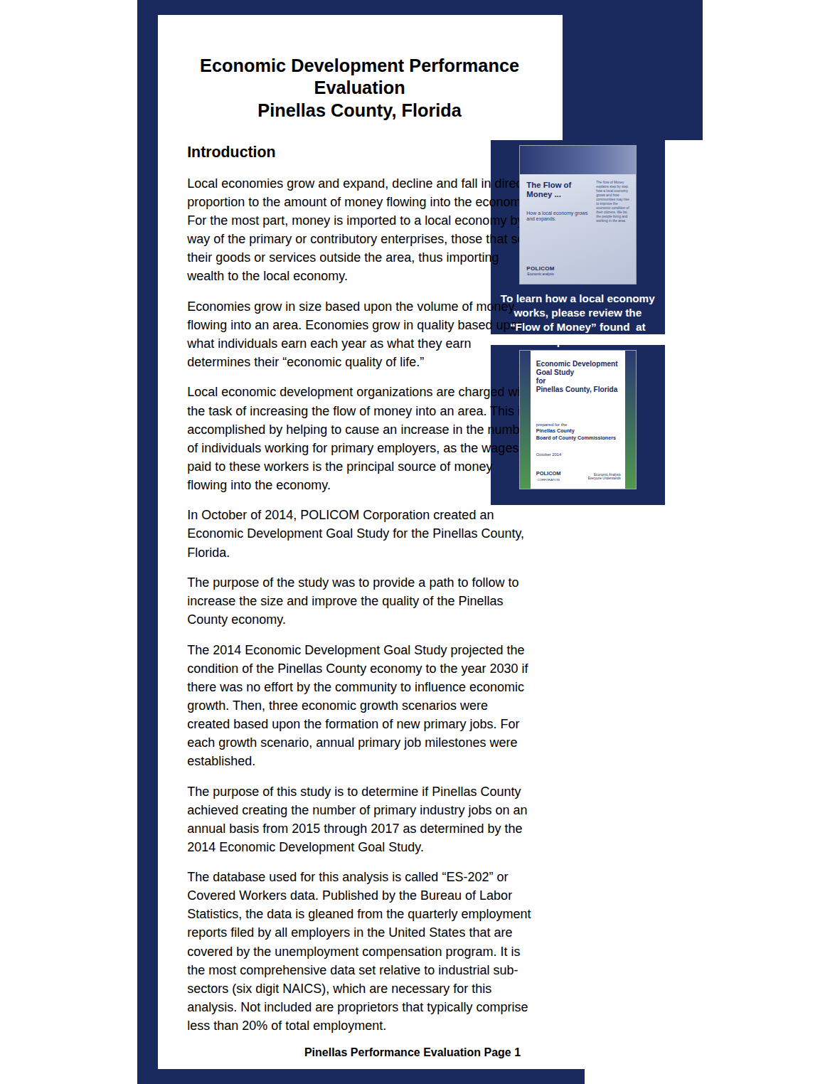Economic Development Performance Evaluation
Pinellas County, Florida
Introduction
Local economies grow and expand, decline and fall in direct proportion to the amount of money flowing into the economy. For the most part, money is imported to a local economy by way of the primary or contributory enterprises, those that sell their goods or services outside the area, thus importing wealth to the local economy.
Economies grow in size based upon the volume of money flowing into an area. Economies grow in quality based upon what individuals earn each year as what they earn determines their “economic quality of life.”
Local economic development organizations are charged with the task of increasing the flow of money into an area. This is accomplished by helping to cause an increase in the number of individuals working for primary employers, as the wages paid to these workers is the principal source of money flowing into the economy.
In October of 2014, POLICOM Corporation created an Economic Development Goal Study for the Pinellas County, Florida.
The purpose of the study was to provide a path to follow to increase the size and improve the quality of the Pinellas County economy.
The 2014 Economic Development Goal Study projected the condition of the Pinellas County economy to the year 2030 if there was no effort by the community to influence economic growth. Then, three economic growth scenarios were created based upon the formation of new primary jobs. For each growth scenario, annual primary job milestones were established.
The purpose of this study is to determine if Pinellas County achieved creating the number of primary industry jobs on an annual basis from 2015 through 2017 as determined by the 2014 Economic Development Goal Study.
The database used for this analysis is called “ES-202” or Covered Workers data. Published by the Bureau of Labor Statistics, the data is gleaned from the quarterly employment reports filed by all employers in the United States that are covered by the unemployment compensation program. It is the most comprehensive data set relative to industrial sub-sectors (six digit NAICS), which are necessary for this analysis. Not included are proprietors that typically comprise less than 20% of total employment.
The Flow of
Money ...
How a local economy grows and expands.
The flow of Money explains step by step how a local economy grows and how communities may rise to improve the economic condition of their citizens. We list the people living and working in the area.
POLICOMEconomic analysis
To learn how a local economy works, please review the “Flow of Money” found at www.policom.com.
Economic Development
Goal Study
for
Pinellas County, Florida
prepared for the
Pinellas County
Board of County Commissioners
October 2014
POLICOMCORPORATION
Economic Analysis
Everyone Understands
Pinellas Performance Evaluation Page 1